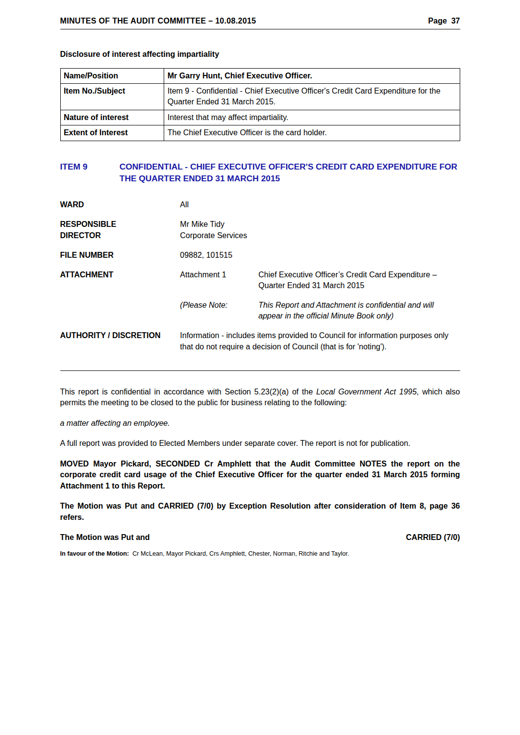MINUTES OF THE AUDIT COMMITTEE – 10.08.2015 Page 37
Disclosure of interest affecting impartiality
| Name/Position | Mr Garry Hunt, Chief Executive Officer. |
| Item No./Subject | Item 9 - Confidential - Chief Executive Officer's Credit Card Expenditure for the Quarter Ended 31 March 2015. |
| Nature of interest | Interest that may affect impartiality. |
| Extent of Interest | The Chief Executive Officer is the card holder. |
ITEM 9 CONFIDENTIAL - CHIEF EXECUTIVE OFFICER'S CREDIT CARD EXPENDITURE FOR THE QUARTER ENDED 31 MARCH 2015
| WARD | All |
| RESPONSIBLE DIRECTOR | Mr Mike Tidy Corporate Services |
| FILE NUMBER | 09882, 101515 |
| ATTACHMENT | Attachment 1 Chief Executive Officer’s Credit Card Expenditure – Quarter Ended 31 March 2015 (Please Note: This Report and Attachment is confidential and will appear in the official Minute Book only) |
| AUTHORITY / DISCRETION | Information - includes items provided to Council for information purposes only that do not require a decision of Council (that is for 'noting'). |
This report is confidential in accordance with Section 5.23(2)(a) of the Local Government Act 1995, which also permits the meeting to be closed to the public for business relating to the following:
a matter affecting an employee.
A full report was provided to Elected Members under separate cover. The report is not for publication.
MOVED Mayor Pickard, SECONDED Cr Amphlett that the Audit Committee NOTES the report on the corporate credit card usage of the Chief Executive Officer for the quarter ended 31 March 2015 forming Attachment 1 to this Report.
The Motion was Put and CARRIED (7/0) by Exception Resolution after consideration of Item 8, page 36 refers.
The Motion was Put and CARRIED (7/0)
In favour of the Motion: Cr McLean, Mayor Pickard, Crs Amphlett, Chester, Norman, Ritchie and Taylor.